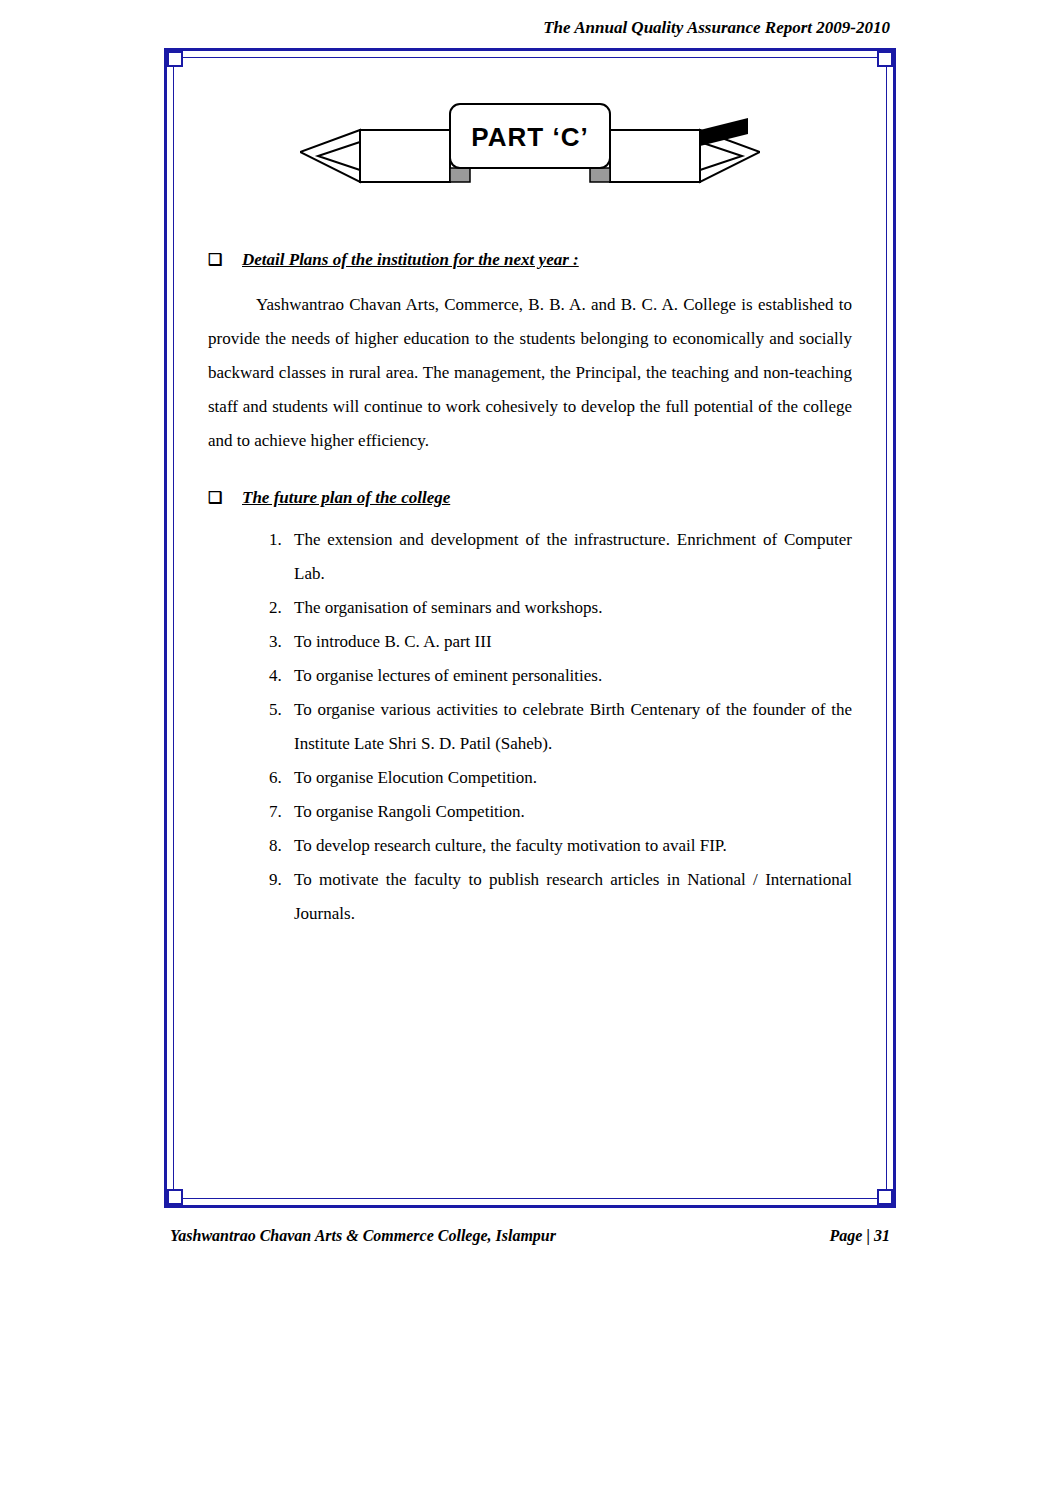The Annual Quality Assurance Report 2009-2010
PART ‘C’
Detail Plans of the institution for the next year :
Yashwantrao Chavan Arts, Commerce, B. B. A. and B. C. A. College is established to provide the needs of higher education to the students belonging to economically and socially backward classes in rural area. The management, the Principal, the teaching and non-teaching staff and students will continue to work cohesively to develop the full potential of the college and to achieve higher efficiency.
The future plan of the college
The extension and development of the infrastructure. Enrichment of Computer Lab.
The organisation of seminars and workshops.
To introduce B. C. A. part III
To organise lectures of eminent personalities.
To organise various activities to celebrate Birth Centenary of the founder of the Institute Late Shri S. D. Patil (Saheb).
To organise Elocution Competition.
To organise Rangoli Competition.
To develop research culture, the faculty motivation to avail FIP.
To motivate the faculty to publish research articles in National / International Journals.
Yashwantrao Chavan Arts & Commerce College, Islampur Page | 31